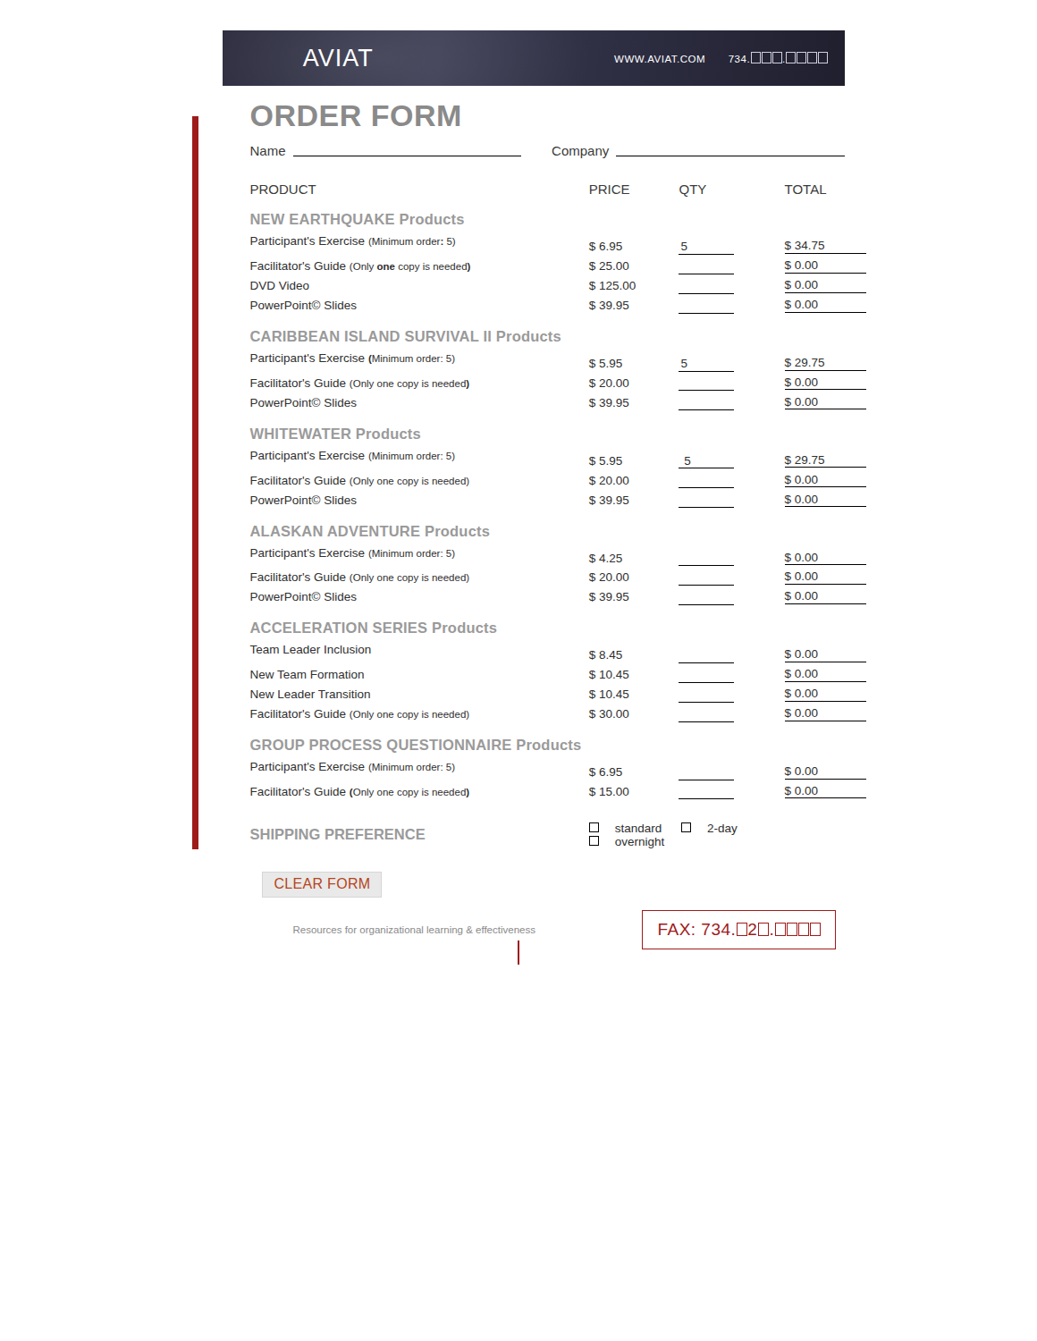AVIAT
WWW.AVIAT.COM 734. .
ORDER FORM
Name Company
PRODUCT
PRICE
QTY
TOTAL
NEW EARTHQUAKE Products
Participant's Exercise (Minimum order: 5)
$ 6.95
5
$ 34.75
Facilitator's Guide (Only one copy is needed)
$ 25.00
$ 0.00
DVD Video
$ 125.00
$ 0.00
PowerPoint© Slides
$ 39.95
$ 0.00
CARIBBEAN ISLAND SURVIVAL II Products
Participant's Exercise (Minimum order: 5)
$ 5.95
5
$ 29.75
Facilitator's Guide (Only one copy is needed)
$ 20.00
$ 0.00
PowerPoint© Slides
$ 39.95
$ 0.00
WHITEWATER Products
Participant's Exercise (Minimum order: 5)
$ 5.95
5
$ 29.75
Facilitator's Guide (Only one copy is needed)
$ 20.00
$ 0.00
PowerPoint© Slides
$ 39.95
$ 0.00
ALASKAN ADVENTURE Products
Participant's Exercise (Minimum order: 5)
$ 4.25
$ 0.00
Facilitator's Guide (Only one copy is needed)
$ 20.00
$ 0.00
PowerPoint© Slides
$ 39.95
$ 0.00
ACCELERATION SERIES Products
Team Leader Inclusion
$ 8.45
$ 0.00
New Team Formation
$ 10.45
$ 0.00
New Leader Transition
$ 10.45
$ 0.00
Facilitator's Guide (Only one copy is needed)
$ 30.00
$ 0.00
GROUP PROCESS QUESTIONNAIRE Products
Participant's Exercise (Minimum order: 5)
$ 6.95
$ 0.00
Facilitator's Guide (Only one copy is needed)
$ 15.00
$ 0.00
SHIPPING PREFERENCE
standard 2-day overnight
CLEAR FORM
Resources for organizational learning & effectiveness
FAX: 734. 2 .